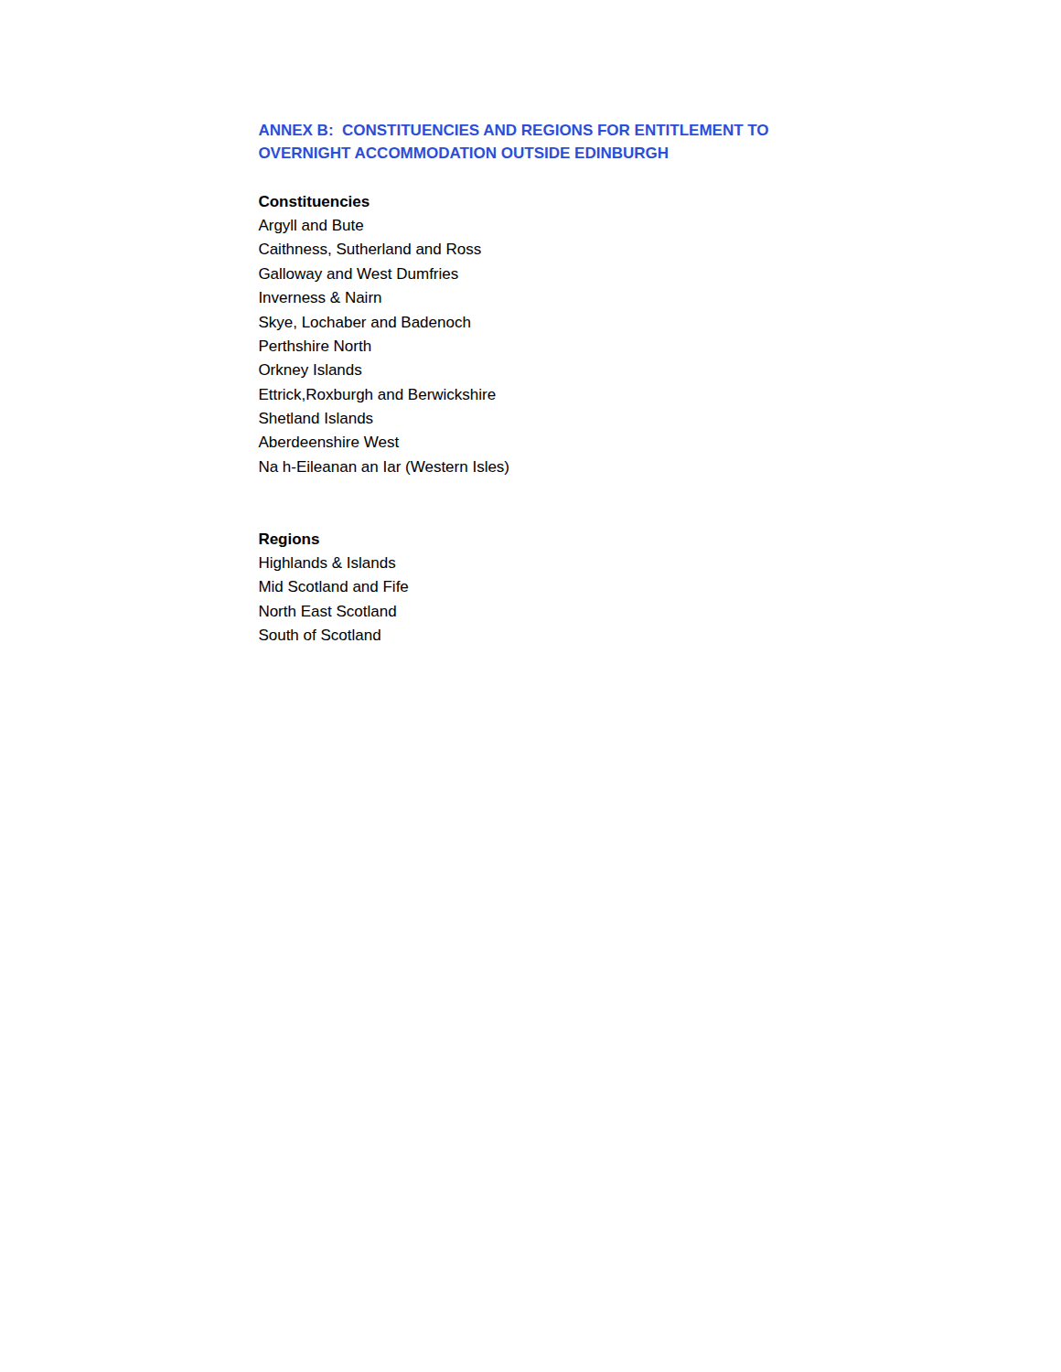ANNEX B: CONSTITUENCIES AND REGIONS FOR ENTITLEMENT TO OVERNIGHT ACCOMMODATION OUTSIDE EDINBURGH
Constituencies
Argyll and Bute
Caithness, Sutherland and Ross
Galloway and West Dumfries
Inverness & Nairn
Skye, Lochaber and Badenoch
Perthshire North
Orkney Islands
Ettrick,Roxburgh and Berwickshire
Shetland Islands
Aberdeenshire West
Na h-Eileanan an Iar (Western Isles)
Regions
Highlands & Islands
Mid Scotland and Fife
North East Scotland
South of Scotland